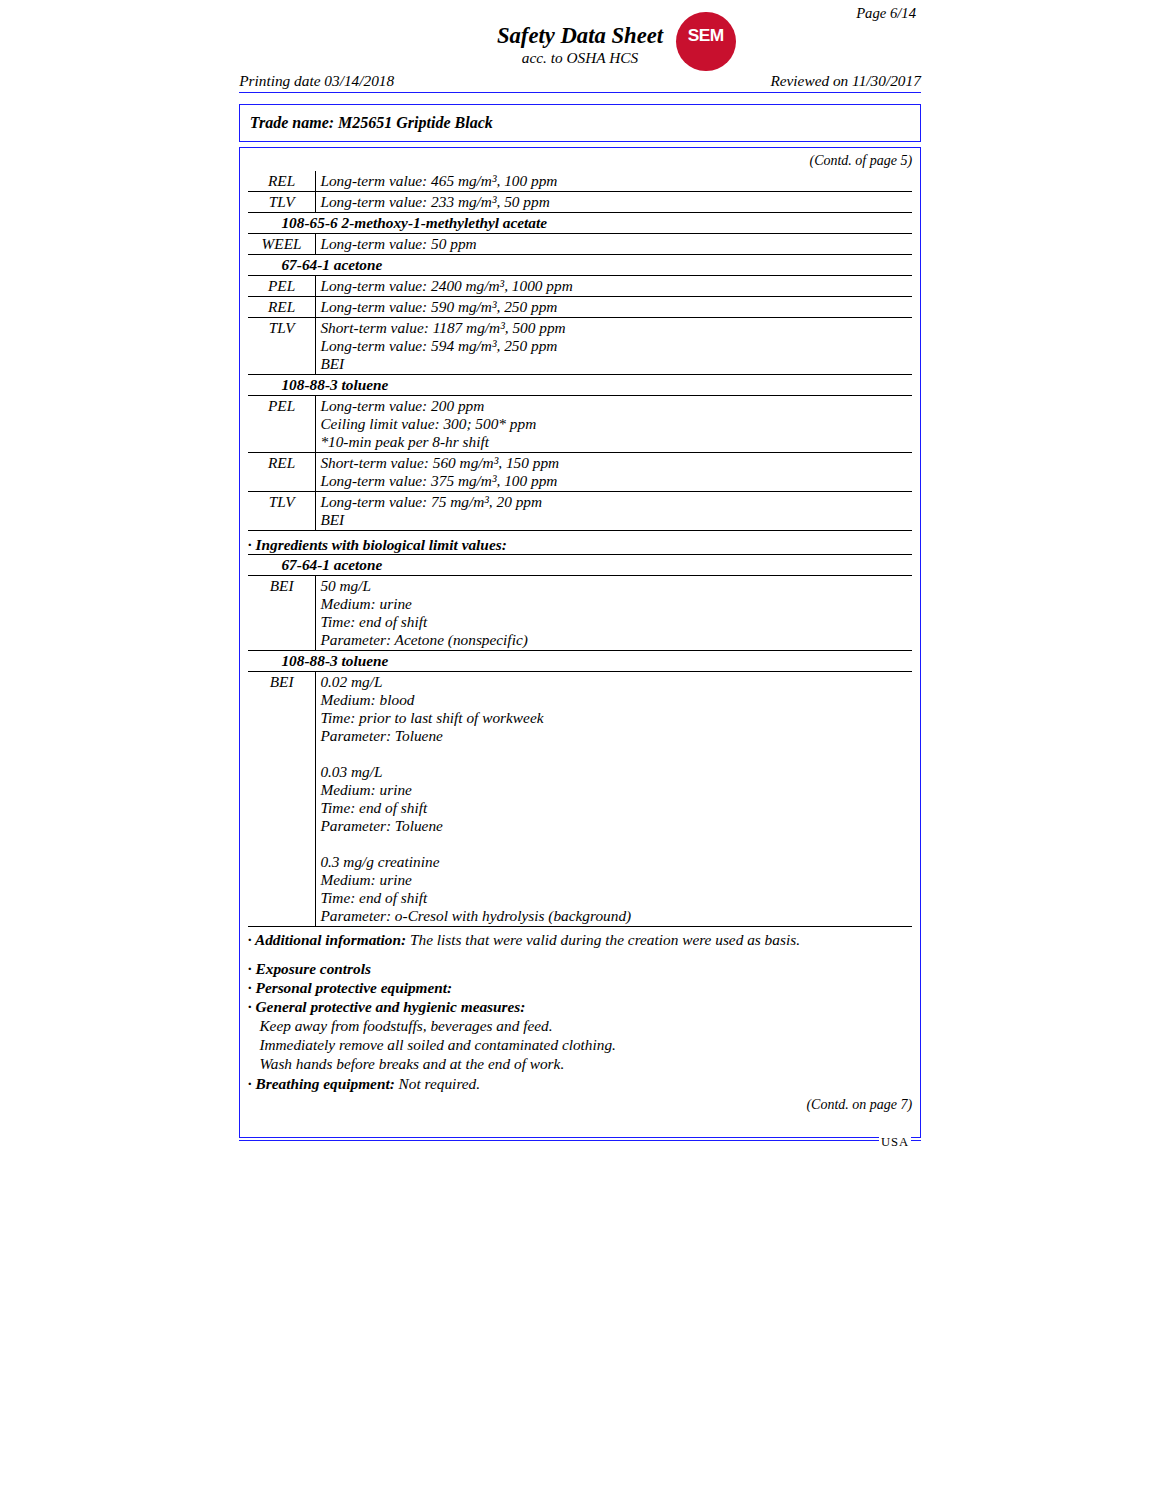Page 6/14
SEM
Safety Data Sheet
acc. to OSHA HCS
Printing date 03/14/2018 Reviewed on 11/30/2017
Trade name: M25651 Griptide Black
(Contd. of page 5)
| REL | Long-term value: 465 mg/m³, 100 ppm |
| TLV | Long-term value: 233 mg/m³, 50 ppm |
| 108-65-6 2-methoxy-1-methylethyl acetate |
| WEEL | Long-term value: 50 ppm |
| 67-64-1 acetone |
| PEL | Long-term value: 2400 mg/m³, 1000 ppm |
| REL | Long-term value: 590 mg/m³, 250 ppm |
| TLV | Short-term value: 1187 mg/m³, 500 ppm Long-term value: 594 mg/m³, 250 ppm BEI |
| 108-88-3 toluene |
| PEL | Long-term value: 200 ppm Ceiling limit value: 300; 500* ppm *10-min peak per 8-hr shift |
| REL | Short-term value: 560 mg/m³, 150 ppm Long-term value: 375 mg/m³, 100 ppm |
| TLV | Long-term value: 75 mg/m³, 20 ppm BEI |
· Ingredients with biological limit values:
| 67-64-1 acetone |
| BEI | 50 mg/L Medium: urine Time: end of shift Parameter: Acetone (nonspecific) |
| 108-88-3 toluene |
| BEI | 0.02 mg/L Medium: blood Time: prior to last shift of workweek Parameter: Toluene 0.03 mg/L Medium: urine Time: end of shift Parameter: Toluene 0.3 mg/g creatinine Medium: urine Time: end of shift Parameter: o-Cresol with hydrolysis (background) |
· Additional information: The lists that were valid during the creation were used as basis.
· Exposure controls
· Personal protective equipment:
· General protective and hygienic measures:
Keep away from foodstuffs, beverages and feed.
Immediately remove all soiled and contaminated clothing.
Wash hands before breaks and at the end of work.
· Breathing equipment: Not required.
(Contd. on page 7)
USA